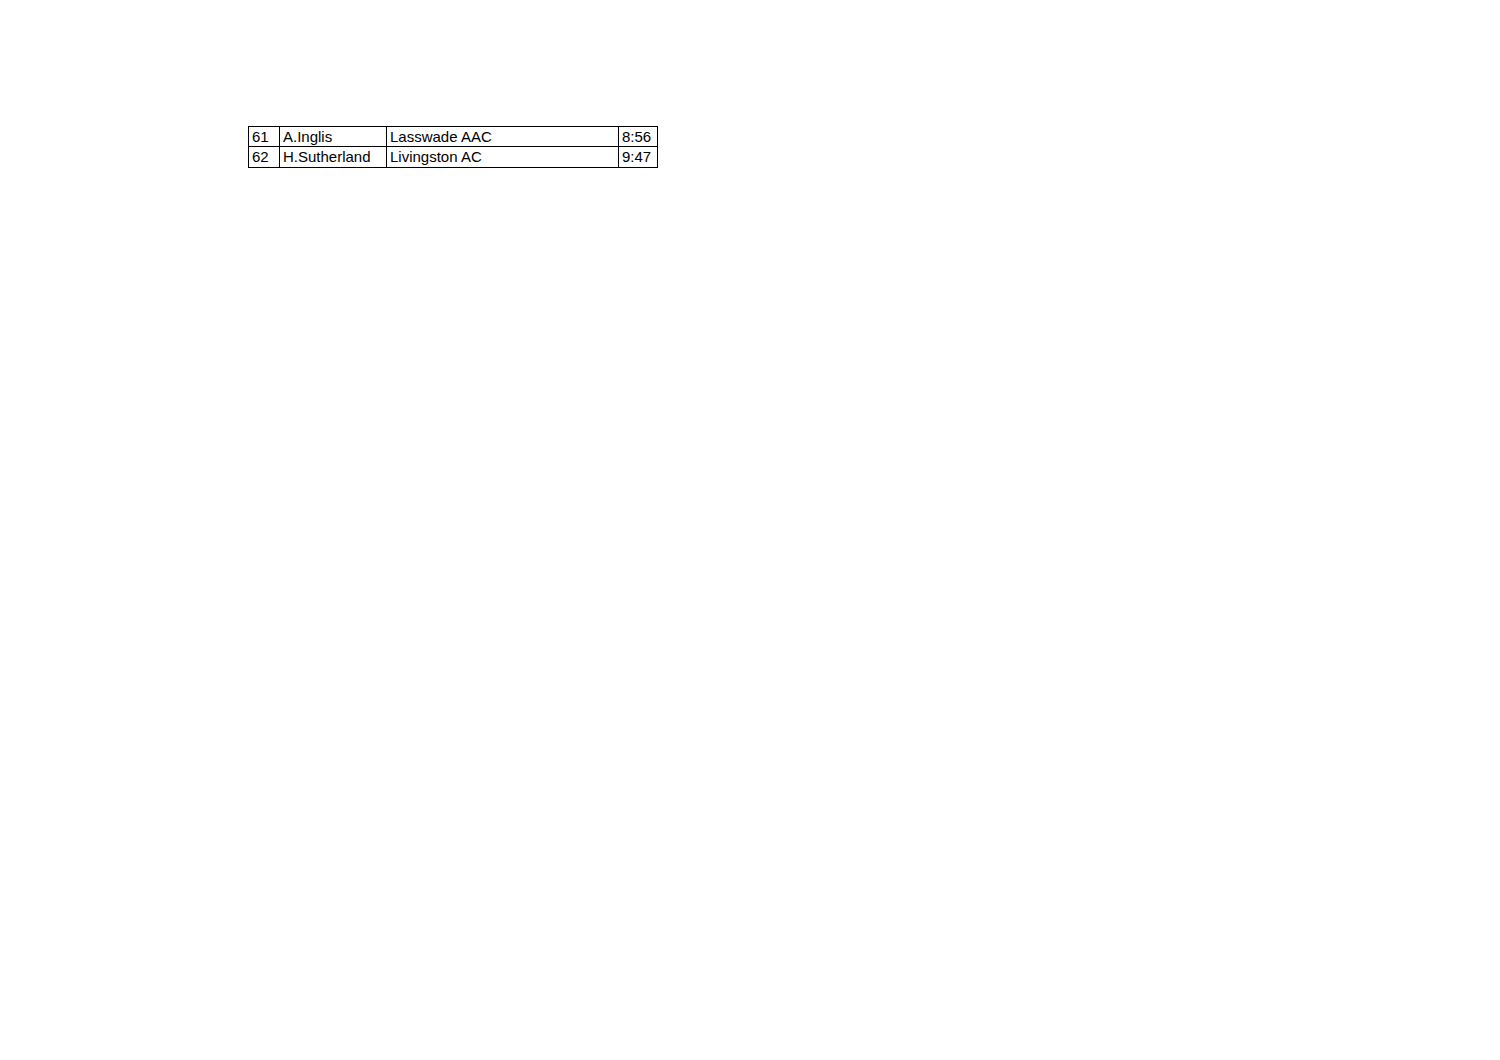| 61 | A.Inglis | Lasswade AAC | 8:56 |
| 62 | H.Sutherland | Livingston AC | 9:47 |